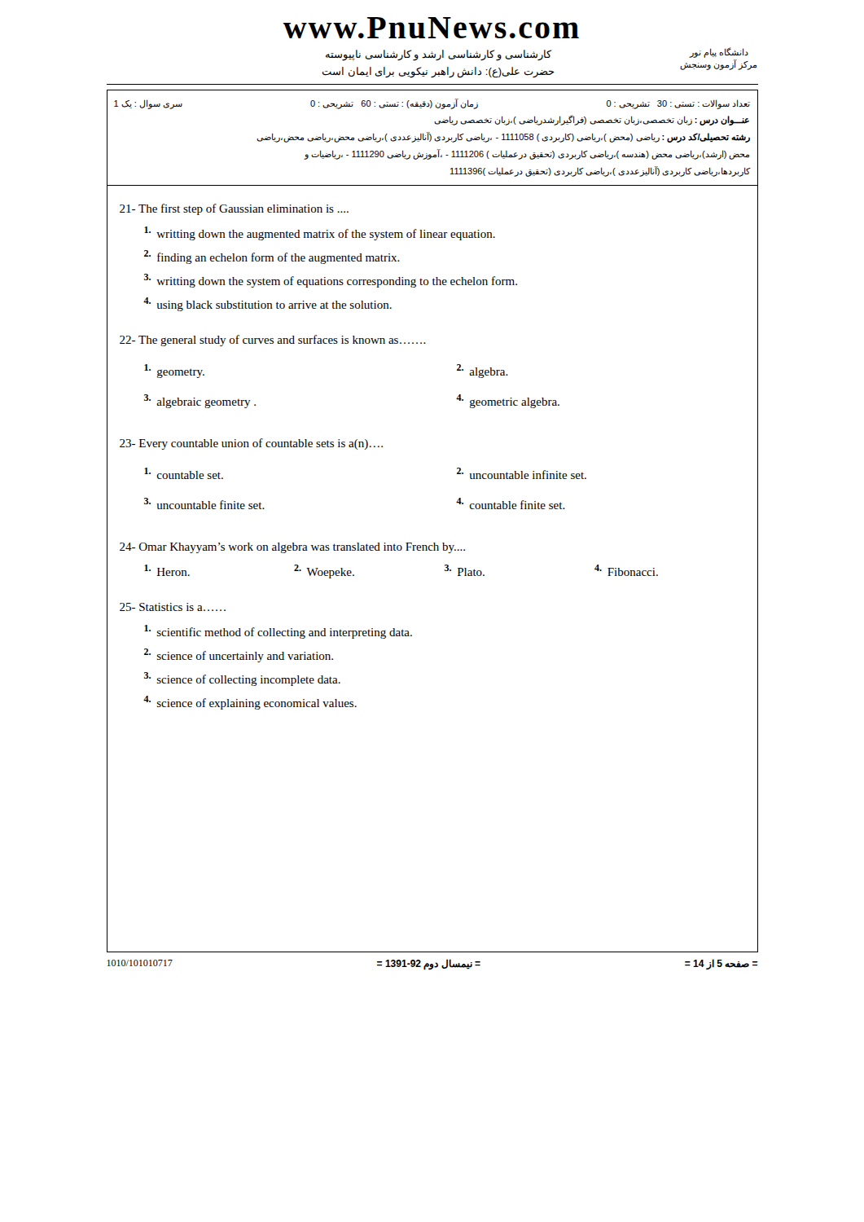www. PnuNews. com
دانشگاه پیام نور
مرکز آزمون وسنجش
کارشناسی و کارشناسی ارشد و کارشناسی ناپیوسته
حضرت علی(ع): دانش راهبر نیکویی برای ایمان است
تعداد سوالات : تستی : 30 تشریحی : 0 زمان آزمون (دقیقه) : تستی : 60 تشریحی : 0 سری سوال : یک 1
عنـــوان درس : زبان تخصصی،زبان تخصصی (فراگیرارشدریاضی )،زبان تخصصی ریاضی
رشته تحصیلی/کد درس : ریاضی (محض )،ریاضی (کاربردی ) 1111058 - ،ریاضی کاربردی (آنالیزعددی )،ریاضی محض،ریاضی محض،ریاضی
محض (ارشد)،ریاضی محض (هندسه )،ریاضی کاربردی (تحقیق درعملیات ) 1111206 - ،آموزش ریاضی 1111290 - ،ریاضیات و
کاربردها،ریاضی کاربردی (آنالیزعددی )،ریاضی کاربردی (تحقیق درعملیات )1111396
21- The first step of Gaussian elimination is ....
1. writting down the augmented matrix of the system of linear equation.
2. finding an echelon form of the augmented matrix.
3. writting down the system of equations corresponding to the echelon form.
4. using black substitution to arrive at the solution.
22- The general study of curves and surfaces is known as…….
1. geometry.
2. algebra.
3. algebraic geometry .
4. geometric algebra.
23- Every countable union of countable sets is a(n)….
1. countable set.
2. uncountable infinite set.
3. uncountable finite set.
4. countable finite set.
24- Omar Khayyam’s work on algebra was translated into French by....
1. Heron.
2. Woepeke.
3. Plato.
4. Fibonacci.
25- Statistics is a……
1. scientific method of collecting and interpreting data.
2. science of uncertainly and variation.
3. science of collecting incomplete data.
4. science of explaining economical values.
= صفحه 5 از 14 = = نیمسال دوم 92-1391 = 1010/101010717